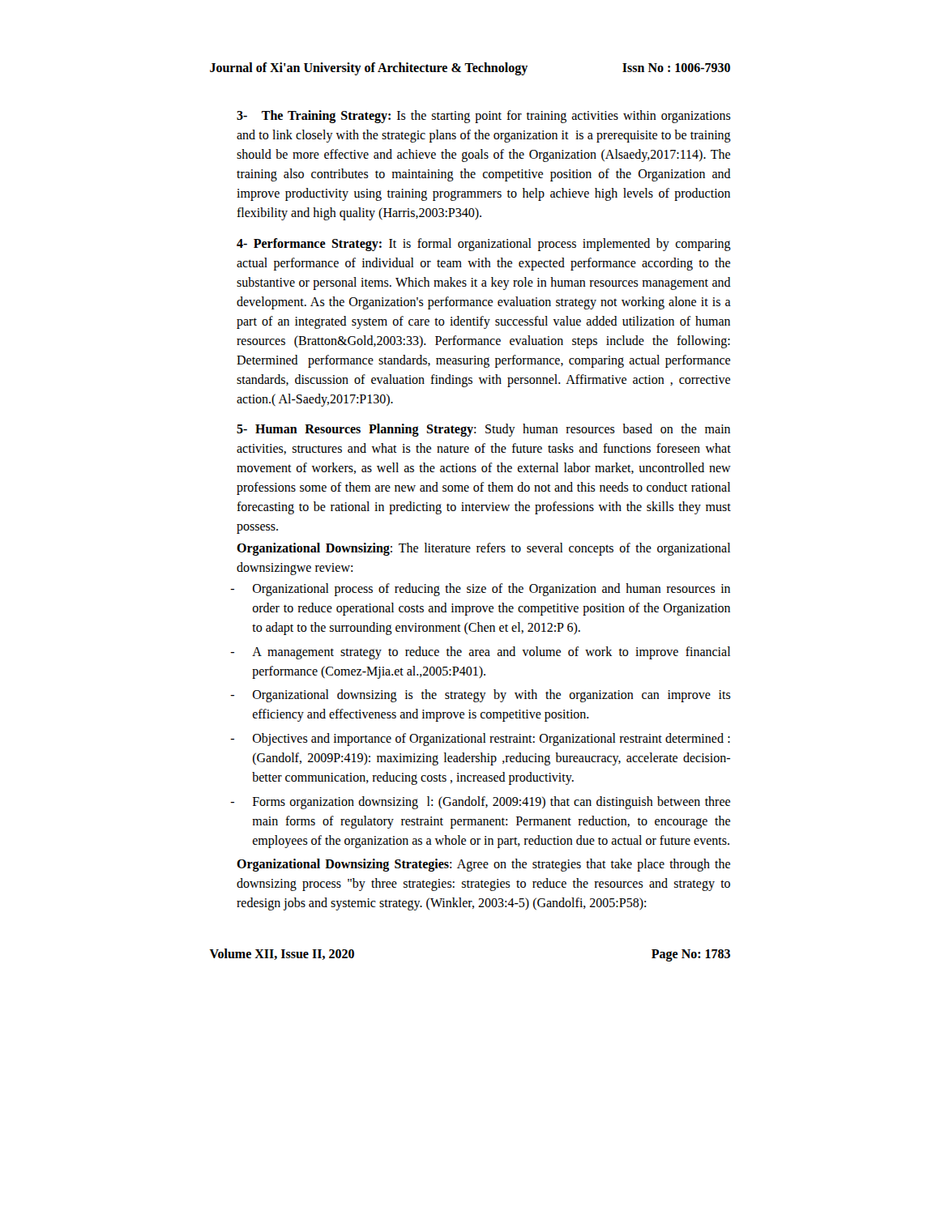Journal of Xi'an University of Architecture & Technology
Issn No : 1006-7930
3- The Training Strategy: Is the starting point for training activities within organizations and to link closely with the strategic plans of the organization it is a prerequisite to be training should be more effective and achieve the goals of the Organization (Alsaedy,2017:114). The training also contributes to maintaining the competitive position of the Organization and improve productivity using training programmers to help achieve high levels of production flexibility and high quality (Harris,2003:P340).
4- Performance Strategy: It is formal organizational process implemented by comparing actual performance of individual or team with the expected performance according to the substantive or personal items. Which makes it a key role in human resources management and development. As the Organization's performance evaluation strategy not working alone it is a part of an integrated system of care to identify successful value added utilization of human resources (Bratton&Gold,2003:33). Performance evaluation steps include the following: Determined performance standards, measuring performance, comparing actual performance standards, discussion of evaluation findings with personnel. Affirmative action , corrective action.( Al-Saedy,2017:P130).
5- Human Resources Planning Strategy: Study human resources based on the main activities, structures and what is the nature of the future tasks and functions foreseen what movement of workers, as well as the actions of the external labor market, uncontrolled new professions some of them are new and some of them do not and this needs to conduct rational forecasting to be rational in predicting to interview the professions with the skills they must possess.
Organizational Downsizing: The literature refers to several concepts of the organizational downsizingwe review:
Organizational process of reducing the size of the Organization and human resources in order to reduce operational costs and improve the competitive position of the Organization to adapt to the surrounding environment (Chen et el, 2012:P 6).
A management strategy to reduce the area and volume of work to improve financial performance (Comez-Mjia.et al.,2005:P401).
Organizational downsizing is the strategy by with the organization can improve its efficiency and effectiveness and improve is competitive position.
Objectives and importance of Organizational restraint: Organizational restraint determined :(Gandolf, 2009P:419): maximizing leadership ,reducing bureaucracy, accelerate decision-better communication, reducing costs , increased productivity.
Forms organization downsizing l: (Gandolf, 2009:419) that can distinguish between three main forms of regulatory restraint permanent: Permanent reduction, to encourage the employees of the organization as a whole or in part, reduction due to actual or future events.
Organizational Downsizing Strategies: Agree on the strategies that take place through the downsizing process "by three strategies: strategies to reduce the resources and strategy to redesign jobs and systemic strategy. (Winkler, 2003:4-5) (Gandolfi, 2005:P58):
Volume XII, Issue II, 2020
Page No: 1783